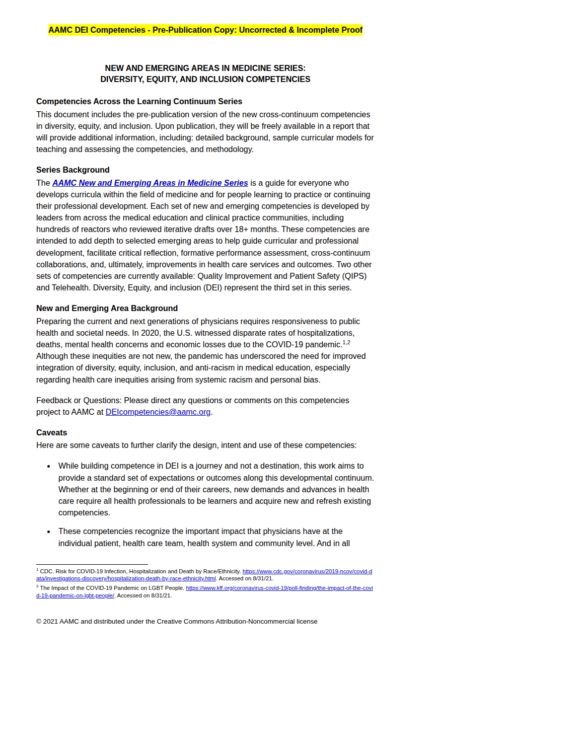AAMC DEI Competencies - Pre-Publication Copy: Uncorrected & Incomplete Proof
New and Emerging Areas in Medicine Series:
Diversity, Equity, and Inclusion Competencies
Competencies Across the Learning Continuum Series
This document includes the pre-publication version of the new cross-continuum competencies in diversity, equity, and inclusion. Upon publication, they will be freely available in a report that will provide additional information, including: detailed background, sample curricular models for teaching and assessing the competencies, and methodology.
Series Background
The AAMC New and Emerging Areas in Medicine Series is a guide for everyone who develops curricula within the field of medicine and for people learning to practice or continuing their professional development. Each set of new and emerging competencies is developed by leaders from across the medical education and clinical practice communities, including hundreds of reactors who reviewed iterative drafts over 18+ months. These competencies are intended to add depth to selected emerging areas to help guide curricular and professional development, facilitate critical reflection, formative performance assessment, cross-continuum collaborations, and, ultimately, improvements in health care services and outcomes. Two other sets of competencies are currently available: Quality Improvement and Patient Safety (QIPS) and Telehealth. Diversity, Equity, and inclusion (DEI) represent the third set in this series.
New and Emerging Area Background
Preparing the current and next generations of physicians requires responsiveness to public health and societal needs. In 2020, the U.S. witnessed disparate rates of hospitalizations, deaths, mental health concerns and economic losses due to the COVID-19 pandemic.1,2 Although these inequities are not new, the pandemic has underscored the need for improved integration of diversity, equity, inclusion, and anti-racism in medical education, especially regarding health care inequities arising from systemic racism and personal bias.
Feedback or Questions: Please direct any questions or comments on this competencies project to AAMC at DEIcompetencies@aamc.org.
Caveats
Here are some caveats to further clarify the design, intent and use of these competencies:
While building competence in DEI is a journey and not a destination, this work aims to provide a standard set of expectations or outcomes along this developmental continuum. Whether at the beginning or end of their careers, new demands and advances in health care require all health professionals to be learners and acquire new and refresh existing competencies.
These competencies recognize the important impact that physicians have at the individual patient, health care team, health system and community level. And in all
1 CDC. Risk for COVID-19 Infection, Hospitalization and Death by Race/Ethnicity. https://www.cdc.gov/coronavirus/2019-ncov/covid-data/investigations-discovery/hospitalization-death-by-race-ethnicity.html. Accessed on 8/31/21.
2 The Impact of the COVID-19 Pandemic on LGBT People. https://www.kff.org/coronavirus-covid-19/poll-finding/the-impact-of-the-covid-19-pandemic-on-lgbt-people/. Accessed on 8/31/21.
© 2021 AAMC and distributed under the Creative Commons Attribution-Noncommercial license